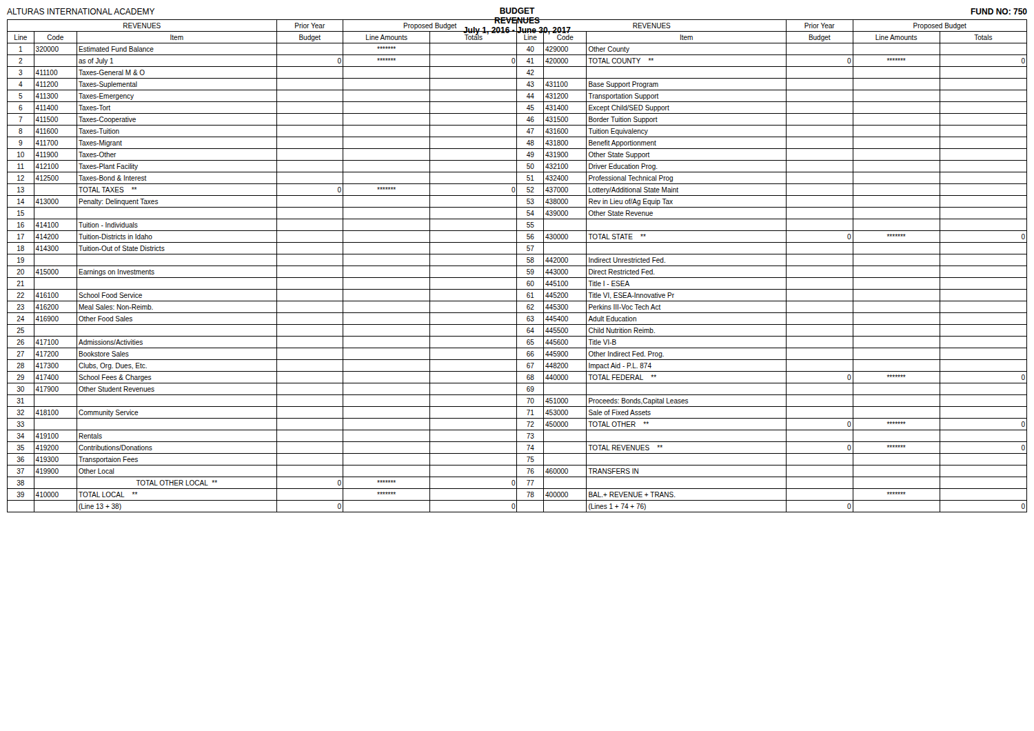ALTURAS INTERNATIONAL ACADEMY FUND NO: 750
BUDGET
REVENUES
July 1, 2016 - June 30, 2017
| REVENUES | Prior Year | Proposed Budget | REVENUES | Prior Year | Proposed Budget |
| --- | --- | --- | --- | --- | --- |
| Line | Code | Item | Budget | Line Amounts | Totals | Line | Code | Item | Budget | Line Amounts | Totals |
| 1 | 320000 | Estimated Fund Balance | | ******* | | 40 | 429000 | Other County | | | |
| 2 | | as of July 1 | 0 | ******* | 0 | 41 | 420000 | TOTAL COUNTY ** | 0 | ******* | 0 |
| 3 | 411100 | Taxes-General M & O | | | | 42 | | | | | |
| 4 | 411200 | Taxes-Suplemental | | | | 43 | 431100 | Base Support Program | | | |
| 5 | 411300 | Taxes-Emergency | | | | 44 | 431200 | Transportation Support | | | |
| 6 | 411400 | Taxes-Tort | | | | 45 | 431400 | Except Child/SED Support | | | |
| 7 | 411500 | Taxes-Cooperative | | | | 46 | 431500 | Border Tuition Support | | | |
| 8 | 411600 | Taxes-Tuition | | | | 47 | 431600 | Tuition Equivalency | | | |
| 9 | 411700 | Taxes-Migrant | | | | 48 | 431800 | Benefit Apportionment | | | |
| 10 | 411900 | Taxes-Other | | | | 49 | 431900 | Other State Support | | | |
| 11 | 412100 | Taxes-Plant Facility | | | | 50 | 432100 | Driver Education Prog. | | | |
| 12 | 412500 | Taxes-Bond & Interest | | | | 51 | 432400 | Professional Technical Prog | | | |
| 13 | | TOTAL TAXES ** | 0 | ******* | 0 | 52 | 437000 | Lottery/Additional State Maint | | | |
| 14 | 413000 | Penalty: Delinquent Taxes | | | | 53 | 438000 | Rev in Lieu of/Ag Equip Tax | | | |
| 15 | | | | | | 54 | 439000 | Other State Revenue | | | |
| 16 | 414100 | Tuition - Individuals | | | | 55 | | | | | |
| 17 | 414200 | Tuition-Districts in Idaho | | | | 56 | 430000 | TOTAL STATE ** | 0 | ******* | 0 |
| 18 | 414300 | Tuition-Out of State Districts | | | | 57 | | | | | |
| 19 | | | | | | 58 | 442000 | Indirect Unrestricted Fed. | | | |
| 20 | 415000 | Earnings on Investments | | | | 59 | 443000 | Direct Restricted Fed. | | | |
| 21 | | | | | | 60 | 445100 | Title I - ESEA | | | |
| 22 | 416100 | School Food Service | | | | 61 | 445200 | Title VI, ESEA-Innovative Pr | | | |
| 23 | 416200 | Meal Sales: Non-Reimb. | | | | 62 | 445300 | Perkins III-Voc Tech Act | | | |
| 24 | 416900 | Other Food Sales | | | | 63 | 445400 | Adult Education | | | |
| 25 | | | | | | 64 | 445500 | Child Nutrition Reimb. | | | |
| 26 | 417100 | Admissions/Activities | | | | 65 | 445600 | Title VI-B | | | |
| 27 | 417200 | Bookstore Sales | | | | 66 | 445900 | Other Indirect Fed. Prog. | | | |
| 28 | 417300 | Clubs, Org. Dues, Etc. | | | | 67 | 448200 | Impact Aid - P.L. 874 | | | |
| 29 | 417400 | School Fees & Charges | | | | 68 | 440000 | TOTAL FEDERAL ** | 0 | ******* | 0 |
| 30 | 417900 | Other Student Revenues | | | | 69 | | | | | |
| 31 | | | | | | 70 | 451000 | Proceeds: Bonds,Capital Leases | | | |
| 32 | 418100 | Community Service | | | | 71 | 453000 | Sale of Fixed Assets | | | |
| 33 | | | | | | 72 | 450000 | TOTAL OTHER ** | 0 | ******* | 0 |
| 34 | 419100 | Rentals | | | | 73 | | | | | |
| 35 | 419200 | Contributions/Donations | | | | 74 | | TOTAL REVENUES ** | 0 | ******* | 0 |
| 36 | 419300 | Transportaion Fees | | | | 75 | | | | | |
| 37 | 419900 | Other Local | | | | 76 | 460000 | TRANSFERS IN | | | |
| 38 | | TOTAL OTHER LOCAL ** | 0 | ******* | 0 | 77 | | | | | |
| 39 | 410000 | TOTAL LOCAL ** | | ******* | | 78 | 400000 | BAL.+ REVENUE + TRANS. | | ******* | |
| | | (Line 13 + 38) | 0 | | 0 | | | (Lines 1 + 74 + 76) | 0 | | 0 |